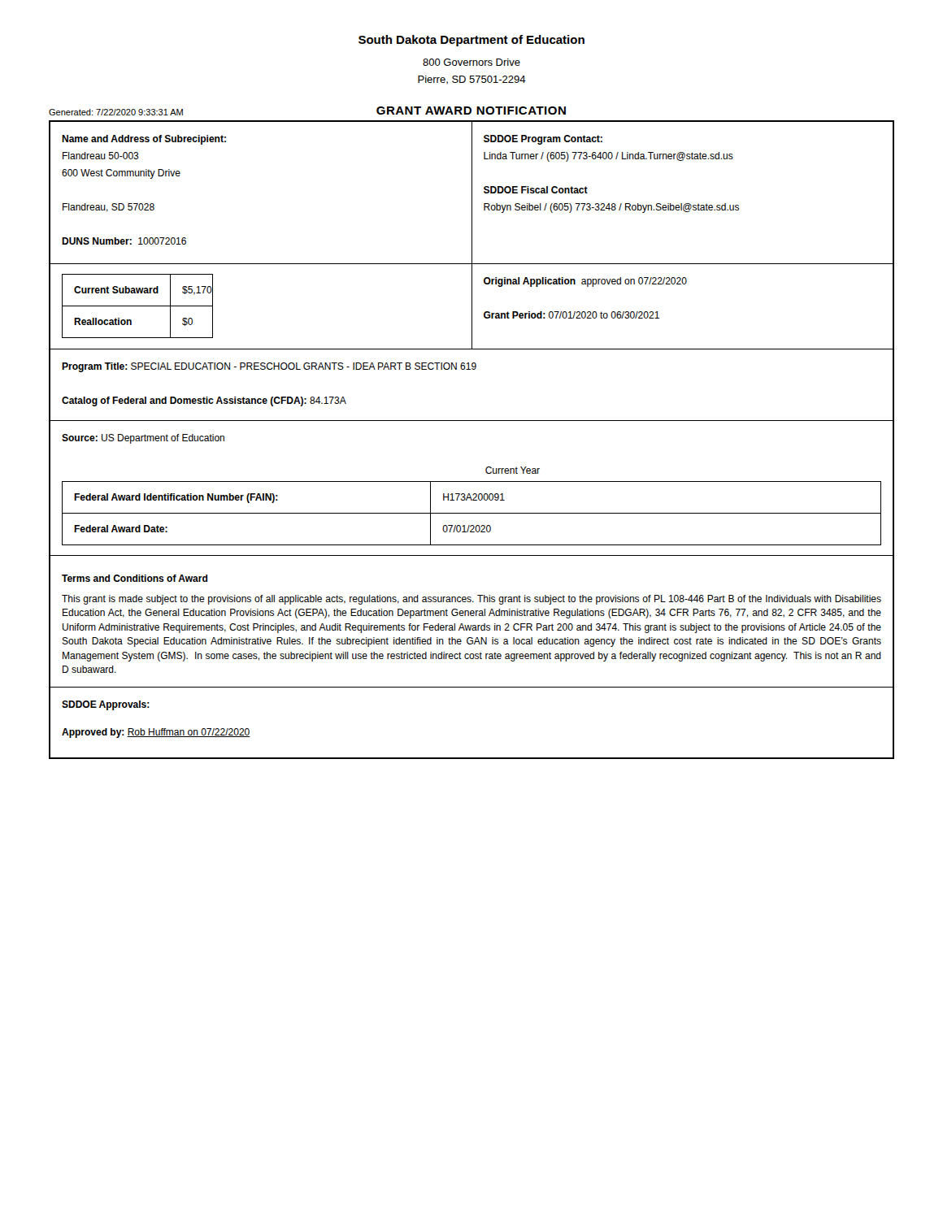South Dakota Department of Education
800 Governors Drive
Pierre, SD 57501-2294
Generated: 7/22/2020 9:33:31 AM
GRANT AWARD NOTIFICATION
| Name and Address of Subrecipient: Flandreau 50-003 600 West Community Drive Flandreau, SD 57028 DUNS Number: 100072016 | SDDOE Program Contact: Linda Turner / (605) 773-6400 / Linda.Turner@state.sd.us SDDOE Fiscal Contact Robyn Seibel / (605) 773-3248 / Robyn.Seibel@state.sd.us |
| / Current Subaward / $5,170 / / Reallocation / $0 / | Original Application approved on 07/22/2020 Grant Period: 07/01/2020 to 06/30/2021 |
| Program Title: SPECIAL EDUCATION - PRESCHOOL GRANTS - IDEA PART B SECTION 619 Catalog of Federal and Domestic Assistance (CFDA): 84.173A |
| Source: US Department of Education Current Year / Federal Award Identification Number (FAIN): / H173A200091 / / Federal Award Date: / 07/01/2020 / |
| Terms and Conditions of Award This grant is made subject to the provisions of all applicable acts, regulations, and assurances. This grant is subject to the provisions of PL 108-446 Part B of the Individuals with Disabilities Education Act, the General Education Provisions Act (GEPA), the Education Department General Administrative Regulations (EDGAR), 34 CFR Parts 76, 77, and 82, 2 CFR 3485, and the Uniform Administrative Requirements, Cost Principles, and Audit Requirements for Federal Awards in 2 CFR Part 200 and 3474. This grant is subject to the provisions of Article 24.05 of the South Dakota Special Education Administrative Rules. If the subrecipient identified in the GAN is a local education agency the indirect cost rate is indicated in the SD DOE’s Grants Management System (GMS). In some cases, the subrecipient will use the restricted indirect cost rate agreement approved by a federally recognized cognizant agency. This is not an R and D subaward. |
| SDDOE Approvals: Approved by: Rob Huffman on 07/22/2020 |